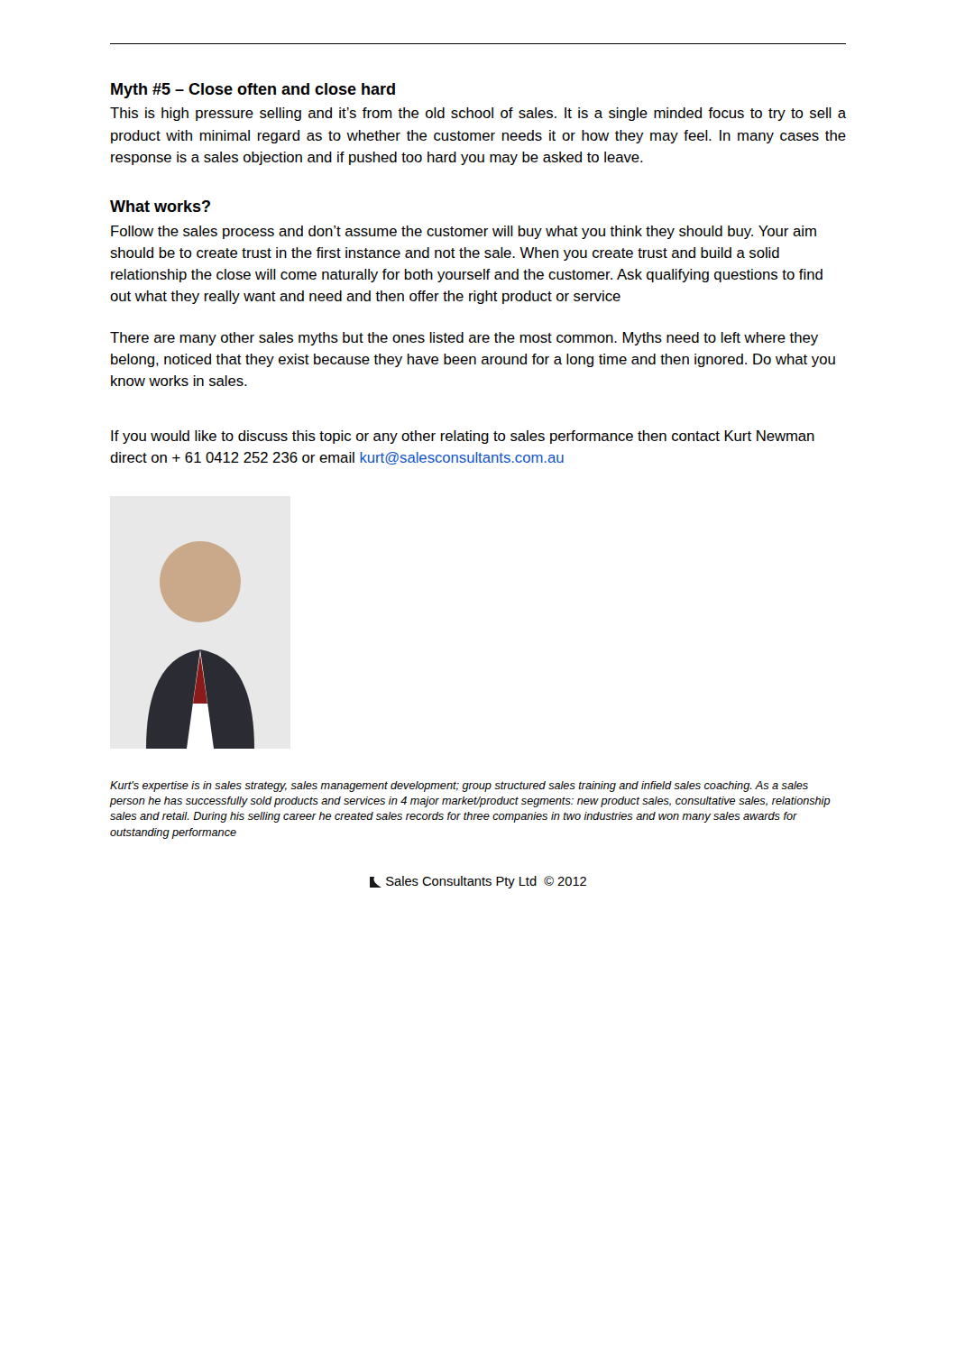Myth #5 – Close often and close hard
This is high pressure selling and it’s from the old school of sales. It is a single minded focus to try to sell a product with minimal regard as to whether the customer needs it or how they may feel. In many cases the response is a sales objection and if pushed too hard you may be asked to leave.
What works?
Follow the sales process and don’t assume the customer will buy what you think they should buy. Your aim should be to create trust in the first instance and not the sale. When you create trust and build a solid relationship the close will come naturally for both yourself and the customer. Ask qualifying questions to find out what they really want and need and then offer the right product or service
There are many other sales myths but the ones listed are the most common. Myths need to left where they belong, noticed that they exist because they have been around for a long time and then ignored. Do what you know works in sales.
If you would like to discuss this topic or any other relating to sales performance then contact Kurt Newman direct on + 61 0412 252 236 or email kurt@salesconsultants.com.au
Kurt's expertise is in sales strategy, sales management development; group structured sales training and infield sales coaching. As a sales person he has successfully sold products and services in 4 major market/product segments: new product sales, consultative sales, relationship sales and retail. During his selling career he created sales records for three companies in two industries and won many sales awards for outstanding performance
Sales Consultants Pty Ltd © 2012